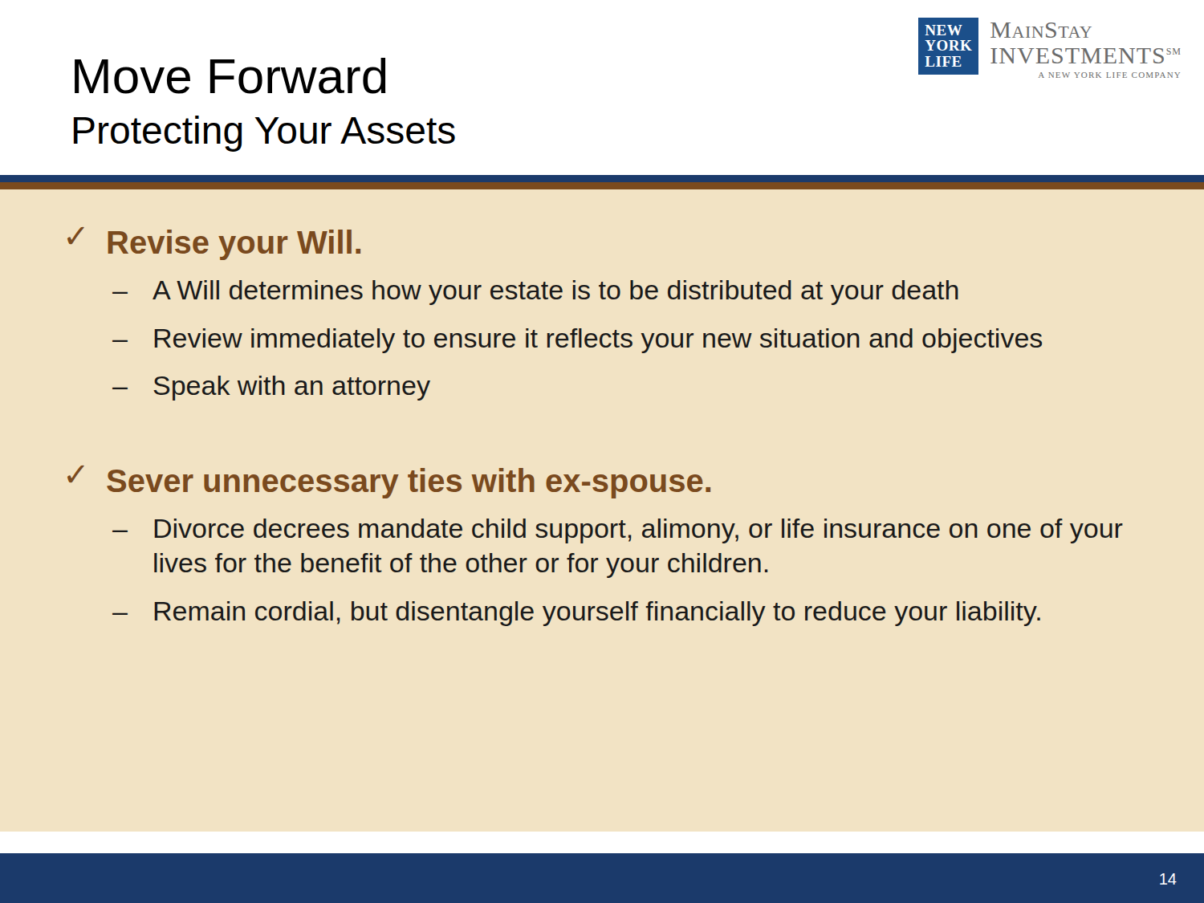NEW
YORK
LIFE
MAINSTAY
INVESTMENTSSM
A NEW YORK LIFE COMPANY
Move Forward
Protecting Your Assets
✓
Revise your Will.
–A Will determines how your estate is to be distributed at your death
–Review immediately to ensure it reflects your new situation and objectives
–Speak with an attorney
✓
Sever unnecessary ties with ex-spouse.
–Divorce decrees mandate child support, alimony, or life insurance on one of your lives for the benefit of the other or for your children.
–Remain cordial, but disentangle yourself financially to reduce your liability.
14